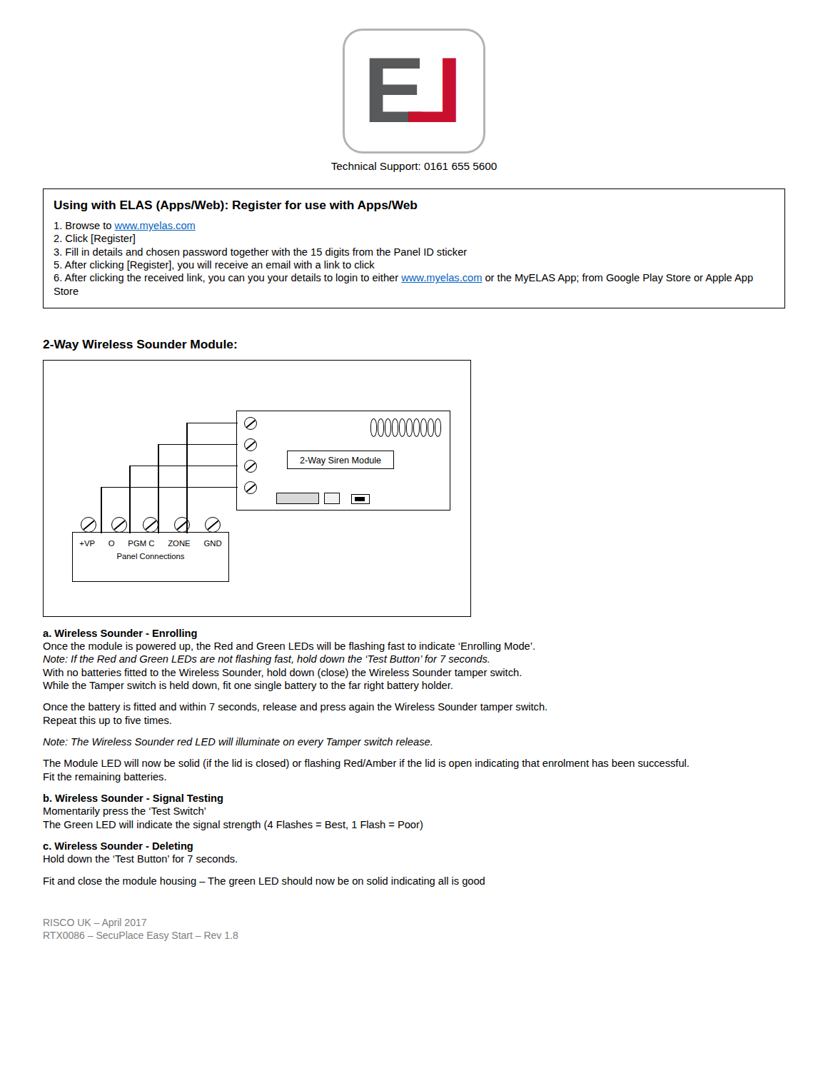E L
Technical Support: 0161 655 5600
Using with ELAS (Apps/Web): Register for use with Apps/Web
1. Browse to www.myelas.com
2. Click [Register]
3. Fill in details and chosen password together with the 15 digits from the Panel ID sticker
5. After clicking [Register], you will receive an email with a link to click
6. After clicking the received link, you can you your details to login to either www.myelas.com or the MyELAS App; from Google Play Store or Apple App Store
2-Way Wireless Sounder Module:
2-Way Siren Module
+VP OPGM C ZONE GND
Panel Connections
a. Wireless Sounder - Enrolling
Once the module is powered up, the Red and Green LEDs will be flashing fast to indicate ‘Enrolling Mode’.
Note: If the Red and Green LEDs are not flashing fast, hold down the ‘Test Button’ for 7 seconds.
With no batteries fitted to the Wireless Sounder, hold down (close) the Wireless Sounder tamper switch.
While the Tamper switch is held down, fit one single battery to the far right battery holder.
Once the battery is fitted and within 7 seconds, release and press again the Wireless Sounder tamper switch.
Repeat this up to five times.
Note: The Wireless Sounder red LED will illuminate on every Tamper switch release.
The Module LED will now be solid (if the lid is closed) or flashing Red/Amber if the lid is open indicating that enrolment has been successful.
Fit the remaining batteries.
b. Wireless Sounder - Signal Testing
Momentarily press the ‘Test Switch’
The Green LED will indicate the signal strength (4 Flashes = Best, 1 Flash = Poor)
c. Wireless Sounder - Deleting
Hold down the ‘Test Button’ for 7 seconds.
Fit and close the module housing – The green LED should now be on solid indicating all is good
RISCO UK – April 2017
RTX0086 – SecuPlace Easy Start – Rev 1.8